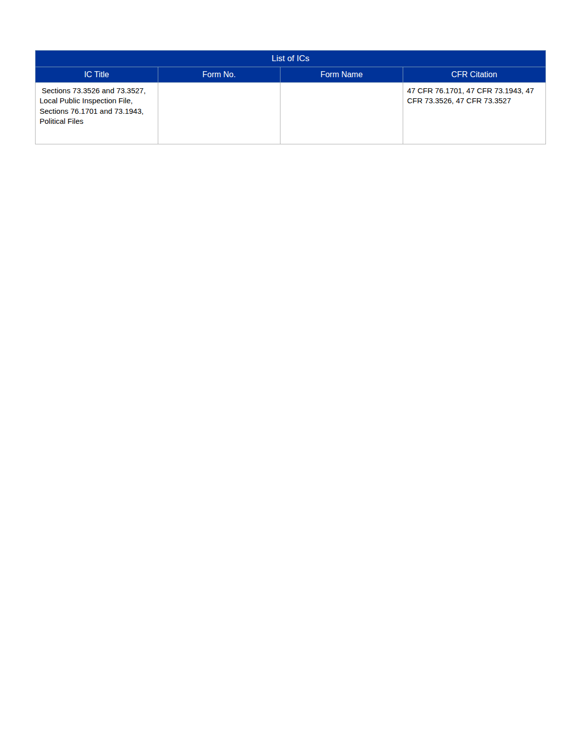List of ICs
| IC Title | Form No. | Form Name | CFR Citation |
| --- | --- | --- | --- |
| Sections 73.3526 and 73.3527, Local Public Inspection File, Sections 76.1701 and 73.1943, Political Files | | | 47 CFR 76.1701, 47 CFR 73.1943, 47 CFR 73.3526, 47 CFR 73.3527 |